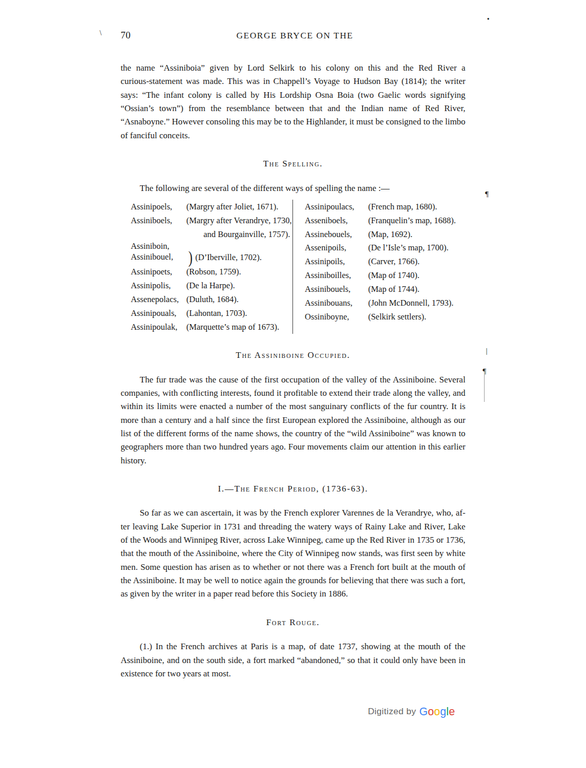• \ ¶ | ¶
70
GEORGE BRYCE ON THE
the name “Assiniboia” given by Lord Selkirk to his colony on this and the Red River a curious‑statement was made. This was in Chappell’s Voyage to Hudson Bay (1814); the writer says: “The infant colony is called by His Lordship Osna Boia (two Gaelic words signifying “Ossian’s town”) from the resemblance between that and the Indian name of Red River, “Asnaboyne.” However consoling this may be to the Highlander, it must be consigned to the limbo of fanciful conceits.
The Spelling.
The following are several of the different ways of spelling the name :—
| Assinipoels, | (Margry after Joliet, 1671). |
| Assiniboels, | (Margry after Verandrye, 1730, |
| | and Bourgainville, 1757). |
| Assiniboin, Assinibouel, | ) (D’Iberville, 1702). |
| Assinipoets, | (Robson, 1759). |
| Assinipolis, | (De la Harpe). |
| Assenepolacs, | (Duluth, 1684). |
| Assinipouals, | (Lahontan, 1703). |
| Assinipoulak, | (Marquette’s map of 1673). |
| Assinipoulacs, | (French map, 1680). |
| Asseniboels, | (Franquelin’s map, 1688). |
| Assinebouels, | (Map, 1692). |
| Assenipoils, | (De l’Isle’s map, 1700). |
| Assinipoils, | (Carver, 1766). |
| Assiniboilles, | (Map of 1740). |
| Assinibouels, | (Map of 1744). |
| Assinibouans, | (John McDonnell, 1793). |
| Ossiniboyne, | (Selkirk settlers). |
The Assiniboine Occupied.
The fur trade was the cause of the first occupation of the valley of the Assiniboine. Several companies, with conflicting interests, found it profitable to extend their trade along the valley, and within its limits were enacted a number of the most sanguinary conflicts of the fur country. It is more than a century and a half since the first European explored the Assiniboine, although as our list of the different forms of the name shows, the country of the “wild Assiniboine” was known to geographers more than two hundred years ago. Four movements claim our attention in this earlier history.
I.—The French Period, (1736-63).
So far as we can ascertain, it was by the French explorer Varennes de la Verandrye, who, after leaving Lake Superior in 1731 and threading the watery ways of Rainy Lake and River, Lake of the Woods and Winnipeg River, across Lake Winnipeg, came up the Red River in 1735 or 1736, that the mouth of the Assiniboine, where the City of Winnipeg now stands, was first seen by white men. Some question has arisen as to whether or not there was a French fort built at the mouth of the Assiniboine. It may be well to notice again the grounds for believing that there was such a fort, as given by the writer in a paper read before this Society in 1886.
Fort Rouge.
(1.) In the French archives at Paris is a map, of date 1737, showing at the mouth of the Assiniboine, and on the south side, a fort marked “abandoned,” so that it could only have been in existence for two years at most.
Digitized by Google